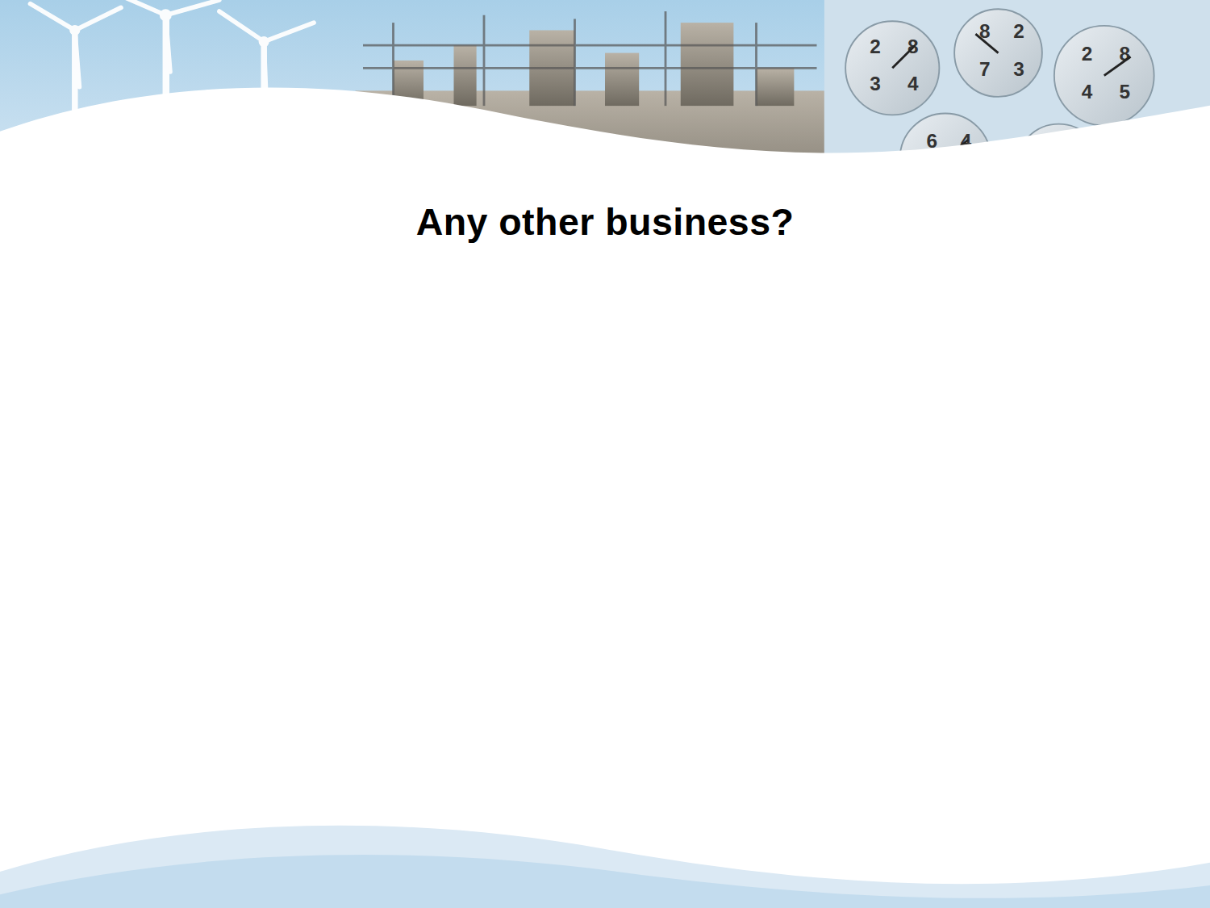Any other business?